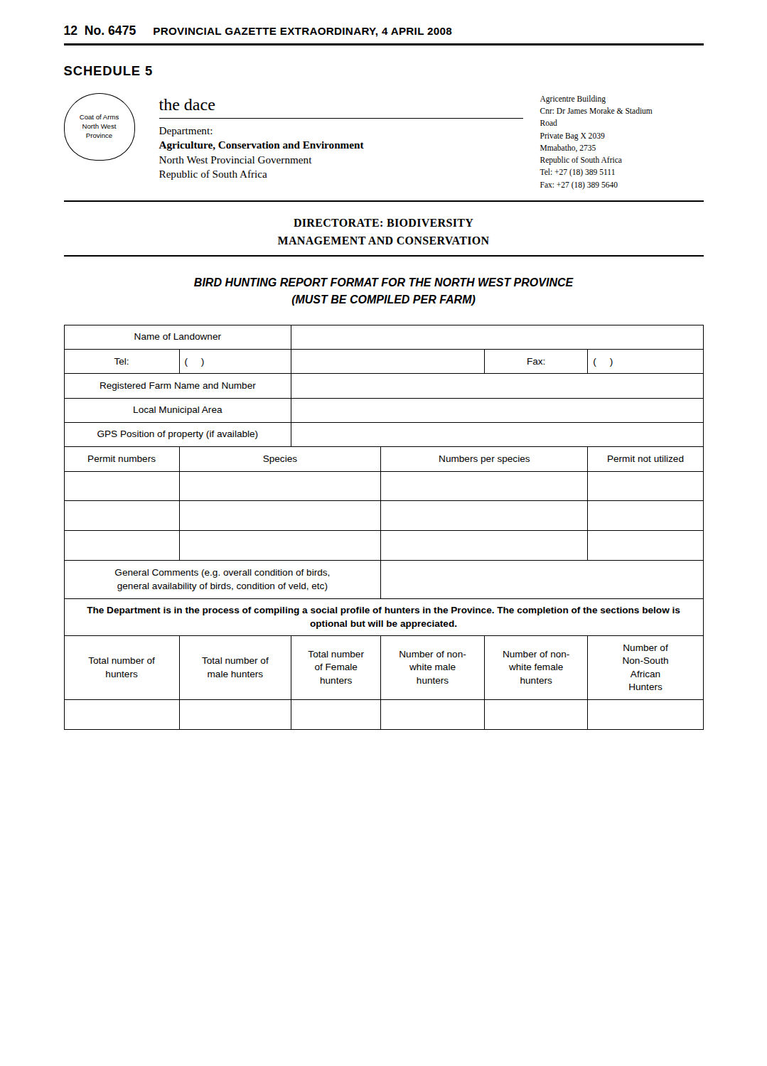12 No. 6475 PROVINCIAL GAZETTE EXTRAORDINARY, 4 APRIL 2008
SCHEDULE 5
Coat of Arms
North West
Province
the dace
Department:
Agriculture, Conservation and Environment
North West Provincial Government
Republic of South Africa
Agricentre Building
Cnr: Dr James Morake & Stadium
Road
Private Bag X 2039
Mmabatho, 2735
Republic of South Africa
Tel: +27 (18) 389 5111
Fax: +27 (18) 389 5640
DIRECTORATE: BIODIVERSITY
MANAGEMENT AND CONSERVATION
BIRD HUNTING REPORT FORMAT FOR THE NORTH WEST PROVINCE
(MUST BE COMPILED PER FARM)
| Name of Landowner | |
| Tel: | ( ) | | Fax: | ( ) |
| Registered Farm Name and Number | |
| Local Municipal Area | |
| GPS Position of property (if available) | |
| Permit numbers | Species | Numbers per species | Permit not utilized |
| General Comments (e.g. overall condition of birds, general availability of birds, condition of veld, etc) | |
| The Department is in the process of compiling a social profile of hunters in the Province. The completion of the sections below is optional but will be appreciated. |
| Total number of hunters | Total number of male hunters | Total number of Female hunters | Number of non- white male hunters | Number of non- white female hunters | Number of Non-South African Hunters |